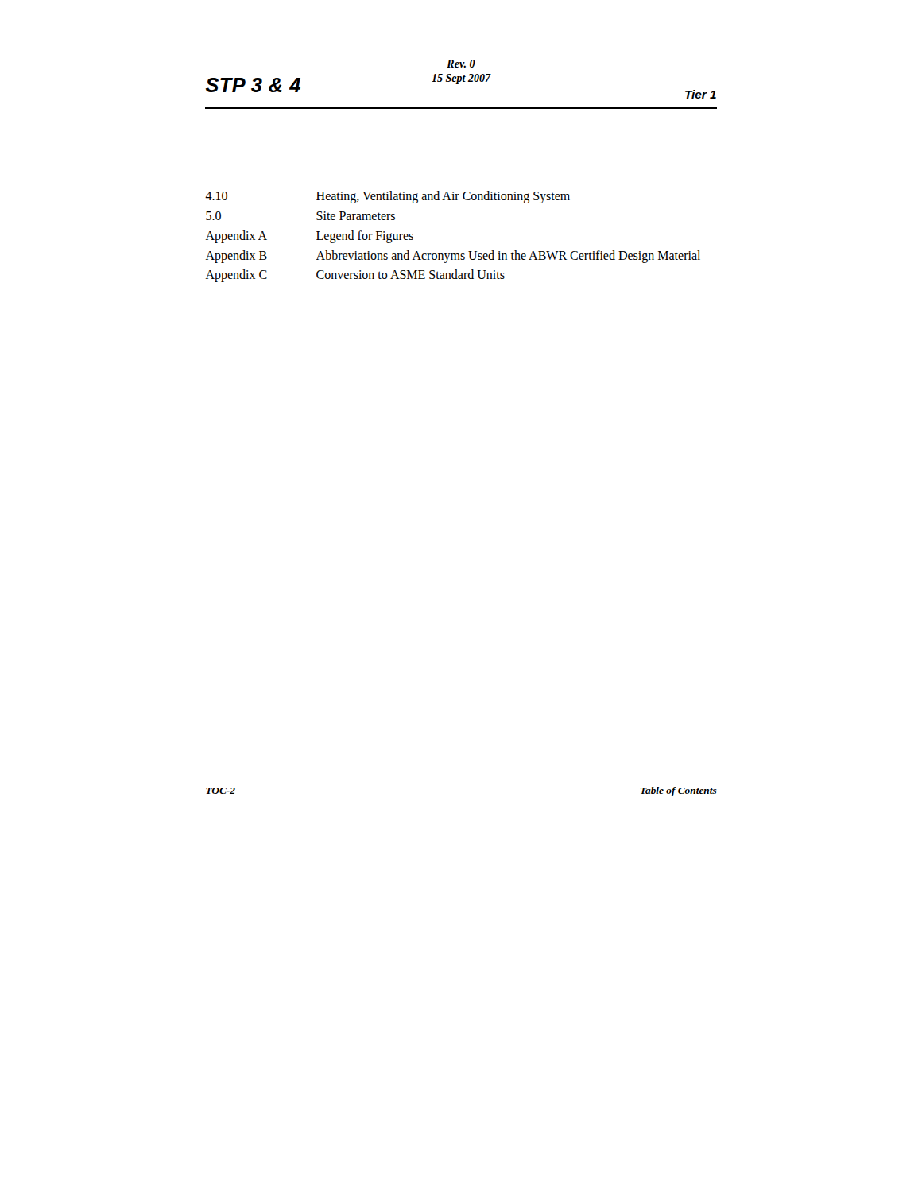Rev. 0
15 Sept 2007
STP 3 & 4
Tier 1
4.10
Heating, Ventilating and Air Conditioning System
5.0
Site Parameters
Appendix A
Legend for Figures
Appendix B
Abbreviations and Acronyms Used in the ABWR Certified Design Material
Appendix C
Conversion to ASME Standard Units
TOC-2
Table of Contents